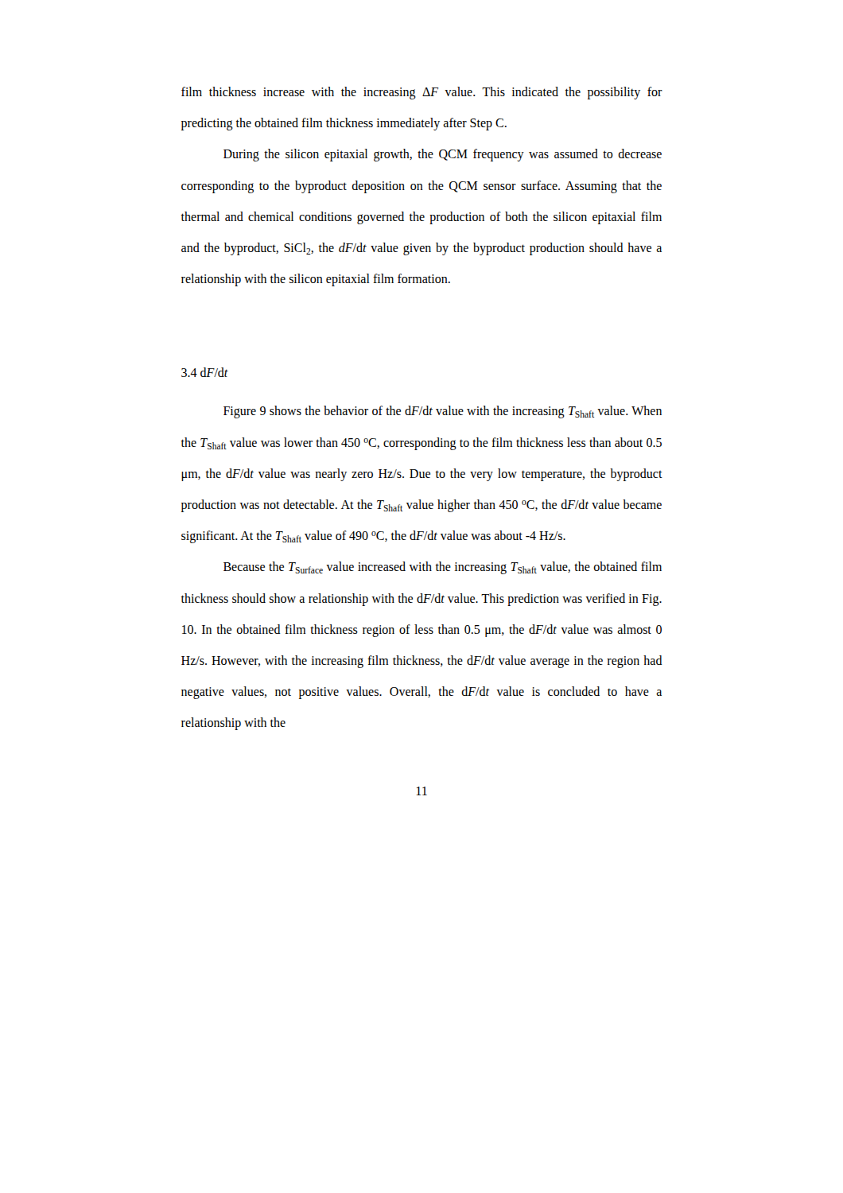film thickness increase with the increasing ΔF value. This indicated the possibility for predicting the obtained film thickness immediately after Step C.
During the silicon epitaxial growth, the QCM frequency was assumed to decrease corresponding to the byproduct deposition on the QCM sensor surface. Assuming that the thermal and chemical conditions governed the production of both the silicon epitaxial film and the byproduct, SiCl2, the dF/dt value given by the byproduct production should have a relationship with the silicon epitaxial film formation.
3.4 dF/dt
Figure 9 shows the behavior of the dF/dt value with the increasing TShaft value. When the TShaft value was lower than 450 oC, corresponding to the film thickness less than about 0.5 μm, the dF/dt value was nearly zero Hz/s. Due to the very low temperature, the byproduct production was not detectable. At the TShaft value higher than 450 oC, the dF/dt value became significant. At the TShaft value of 490 oC, the dF/dt value was about -4 Hz/s.
Because the TSurface value increased with the increasing TShaft value, the obtained film thickness should show a relationship with the dF/dt value. This prediction was verified in Fig. 10. In the obtained film thickness region of less than 0.5 μm, the dF/dt value was almost 0 Hz/s. However, with the increasing film thickness, the dF/dt value average in the region had negative values, not positive values. Overall, the dF/dt value is concluded to have a relationship with the
11